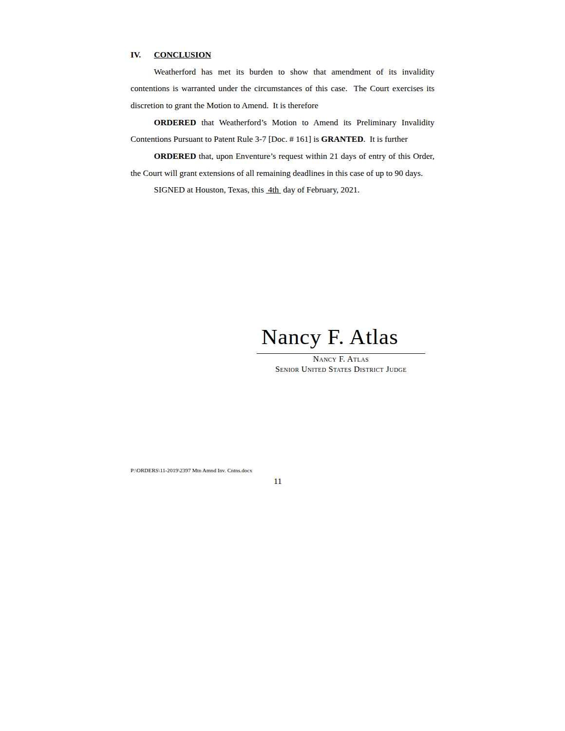IV. CONCLUSION
Weatherford has met its burden to show that amendment of its invalidity contentions is warranted under the circumstances of this case. The Court exercises its discretion to grant the Motion to Amend. It is therefore
ORDERED that Weatherford’s Motion to Amend its Preliminary Invalidity Contentions Pursuant to Patent Rule 3-7 [Doc. # 161] is GRANTED. It is further
ORDERED that, upon Enventure’s request within 21 days of entry of this Order, the Court will grant extensions of all remaining deadlines in this case of up to 90 days.
SIGNED at Houston, Texas, this 4th day of February, 2021.
Nancy F. Atlas
Nancy F. Atlas
Senior United States District Judge
P:\ORDERS\11-2019\2397 Mtn Amnd Inv. Cntns.docx 11